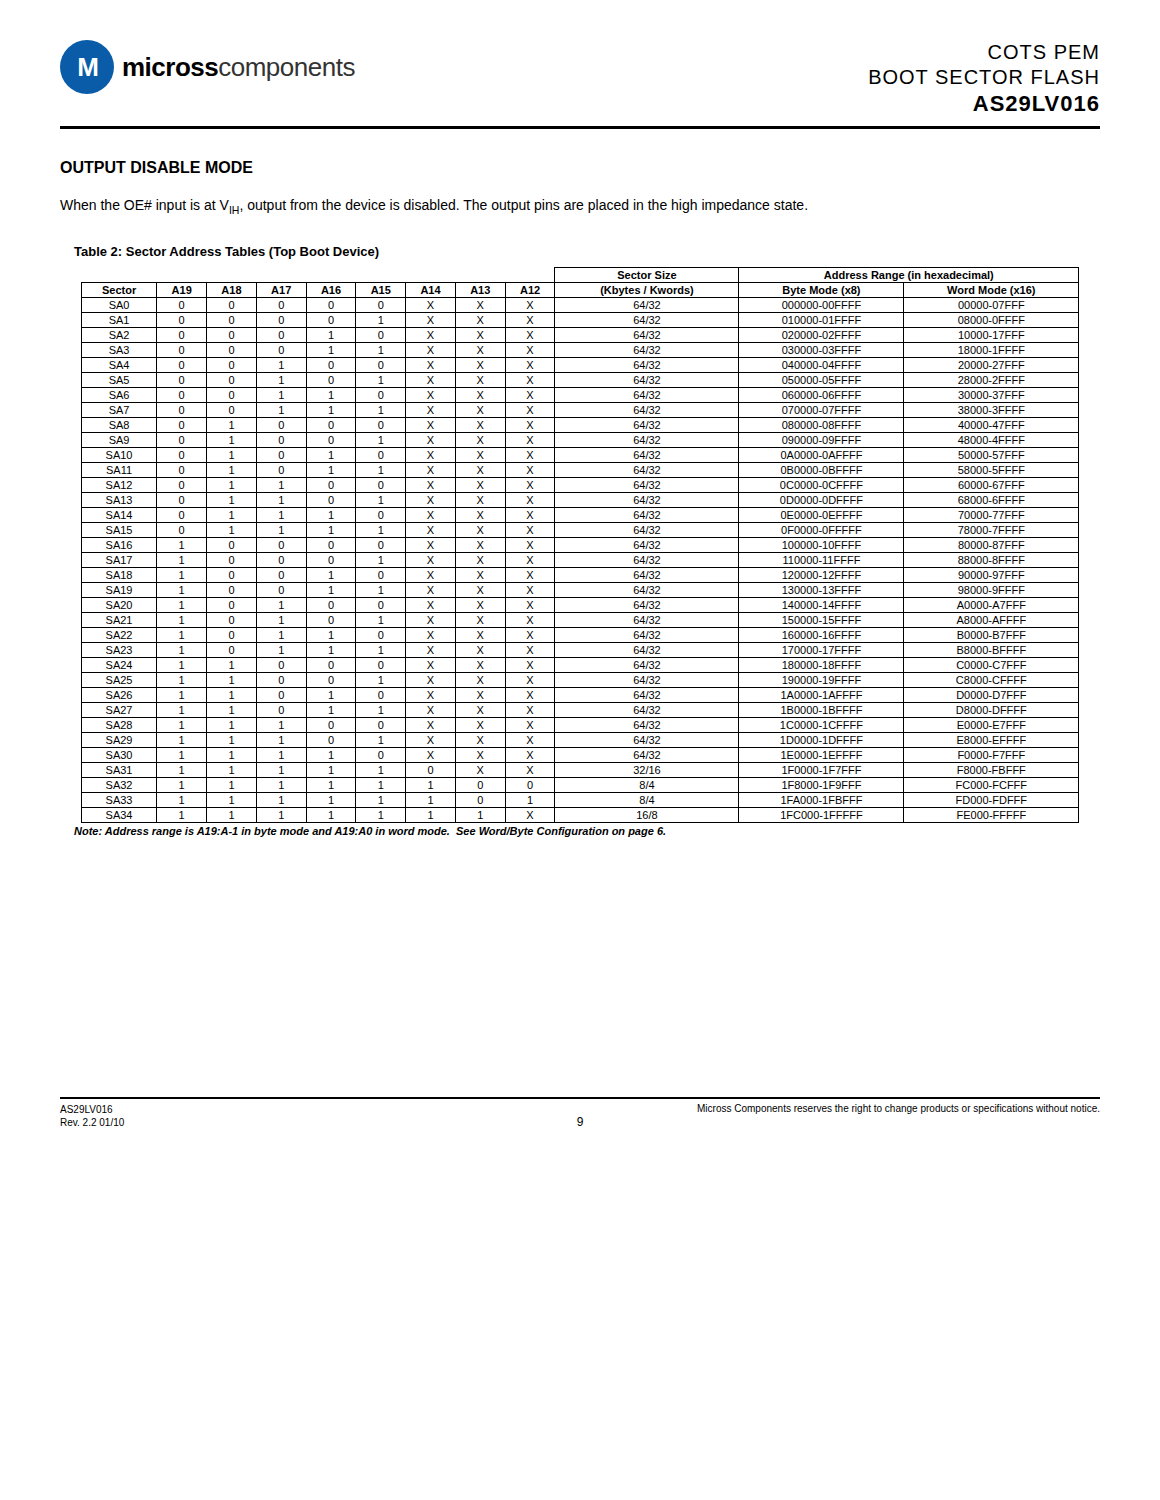M
microsscomponents
COTS PEM
BOOT SECTOR FLASH
AS29LV016
OUTPUT DISABLE MODE
When the OE# input is at VIH, output from the device is disabled. The output pins are placed in the high impedance state.
Table 2: Sector Address Tables (Top Boot Device)
| | Sector Size | Address Range (in hexadecimal) |
| --- | --- | --- |
| Sector | A19 | A18 | A17 | A16 | A15 | A14 | A13 | A12 | (Kbytes / Kwords) | Byte Mode (x8) | Word Mode (x16) |
| SA0 | 0 | 0 | 0 | 0 | 0 | X | X | X | 64/32 | 000000-00FFFF | 00000-07FFF |
| SA1 | 0 | 0 | 0 | 0 | 1 | X | X | X | 64/32 | 010000-01FFFF | 08000-0FFFF |
| SA2 | 0 | 0 | 0 | 1 | 0 | X | X | X | 64/32 | 020000-02FFFF | 10000-17FFF |
| SA3 | 0 | 0 | 0 | 1 | 1 | X | X | X | 64/32 | 030000-03FFFF | 18000-1FFFF |
| SA4 | 0 | 0 | 1 | 0 | 0 | X | X | X | 64/32 | 040000-04FFFF | 20000-27FFF |
| SA5 | 0 | 0 | 1 | 0 | 1 | X | X | X | 64/32 | 050000-05FFFF | 28000-2FFFF |
| SA6 | 0 | 0 | 1 | 1 | 0 | X | X | X | 64/32 | 060000-06FFFF | 30000-37FFF |
| SA7 | 0 | 0 | 1 | 1 | 1 | X | X | X | 64/32 | 070000-07FFFF | 38000-3FFFF |
| SA8 | 0 | 1 | 0 | 0 | 0 | X | X | X | 64/32 | 080000-08FFFF | 40000-47FFF |
| SA9 | 0 | 1 | 0 | 0 | 1 | X | X | X | 64/32 | 090000-09FFFF | 48000-4FFFF |
| SA10 | 0 | 1 | 0 | 1 | 0 | X | X | X | 64/32 | 0A0000-0AFFFF | 50000-57FFF |
| SA11 | 0 | 1 | 0 | 1 | 1 | X | X | X | 64/32 | 0B0000-0BFFFF | 58000-5FFFF |
| SA12 | 0 | 1 | 1 | 0 | 0 | X | X | X | 64/32 | 0C0000-0CFFFF | 60000-67FFF |
| SA13 | 0 | 1 | 1 | 0 | 1 | X | X | X | 64/32 | 0D0000-0DFFFF | 68000-6FFFF |
| SA14 | 0 | 1 | 1 | 1 | 0 | X | X | X | 64/32 | 0E0000-0EFFFF | 70000-77FFF |
| SA15 | 0 | 1 | 1 | 1 | 1 | X | X | X | 64/32 | 0F0000-0FFFFF | 78000-7FFFF |
| SA16 | 1 | 0 | 0 | 0 | 0 | X | X | X | 64/32 | 100000-10FFFF | 80000-87FFF |
| SA17 | 1 | 0 | 0 | 0 | 1 | X | X | X | 64/32 | 110000-11FFFF | 88000-8FFFF |
| SA18 | 1 | 0 | 0 | 1 | 0 | X | X | X | 64/32 | 120000-12FFFF | 90000-97FFF |
| SA19 | 1 | 0 | 0 | 1 | 1 | X | X | X | 64/32 | 130000-13FFFF | 98000-9FFFF |
| SA20 | 1 | 0 | 1 | 0 | 0 | X | X | X | 64/32 | 140000-14FFFF | A0000-A7FFF |
| SA21 | 1 | 0 | 1 | 0 | 1 | X | X | X | 64/32 | 150000-15FFFF | A8000-AFFFF |
| SA22 | 1 | 0 | 1 | 1 | 0 | X | X | X | 64/32 | 160000-16FFFF | B0000-B7FFF |
| SA23 | 1 | 0 | 1 | 1 | 1 | X | X | X | 64/32 | 170000-17FFFF | B8000-BFFFF |
| SA24 | 1 | 1 | 0 | 0 | 0 | X | X | X | 64/32 | 180000-18FFFF | C0000-C7FFF |
| SA25 | 1 | 1 | 0 | 0 | 1 | X | X | X | 64/32 | 190000-19FFFF | C8000-CFFFF |
| SA26 | 1 | 1 | 0 | 1 | 0 | X | X | X | 64/32 | 1A0000-1AFFFF | D0000-D7FFF |
| SA27 | 1 | 1 | 0 | 1 | 1 | X | X | X | 64/32 | 1B0000-1BFFFF | D8000-DFFFF |
| SA28 | 1 | 1 | 1 | 0 | 0 | X | X | X | 64/32 | 1C0000-1CFFFF | E0000-E7FFF |
| SA29 | 1 | 1 | 1 | 0 | 1 | X | X | X | 64/32 | 1D0000-1DFFFF | E8000-EFFFF |
| SA30 | 1 | 1 | 1 | 1 | 0 | X | X | X | 64/32 | 1E0000-1EFFFF | F0000-F7FFF |
| SA31 | 1 | 1 | 1 | 1 | 1 | 0 | X | X | 32/16 | 1F0000-1F7FFF | F8000-FBFFF |
| SA32 | 1 | 1 | 1 | 1 | 1 | 1 | 0 | 0 | 8/4 | 1F8000-1F9FFF | FC000-FCFFF |
| SA33 | 1 | 1 | 1 | 1 | 1 | 1 | 0 | 1 | 8/4 | 1FA000-1FBFFF | FD000-FDFFF |
| SA34 | 1 | 1 | 1 | 1 | 1 | 1 | 1 | X | 16/8 | 1FC000-1FFFFF | FE000-FFFFF |
Note: Address range is A19:A-1 in byte mode and A19:A0 in word mode. See Word/Byte Configuration on page 6.
AS29LV016
Rev. 2.2 01/10
Micross Components reserves the right to change products or specifications without notice.
9